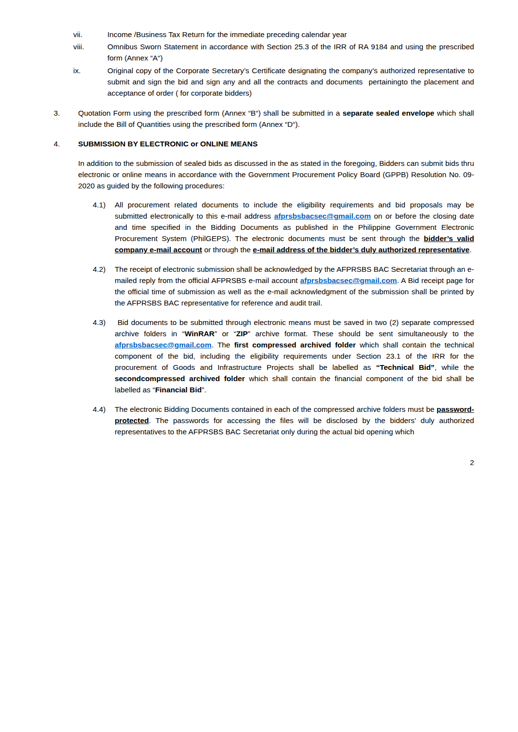vii. Income /Business Tax Return for the immediate preceding calendar year
viii. Omnibus Sworn Statement in accordance with Section 25.3 of the IRR of RA 9184 and using the prescribed form (Annex “A“)
ix. Original copy of the Corporate Secretary’s Certificate designating the company’s authorized representative to submit and sign the bid and sign any and all the contracts and documents pertainingto the placement and acceptance of order ( for corporate bidders)
3. Quotation Form using the prescribed form (Annex “B“) shall be submitted in a separate sealed envelope which shall include the Bill of Quantities using the prescribed form (Annex “D“).
4. SUBMISSION BY ELECTRONIC or ONLINE MEANS
In addition to the submission of sealed bids as discussed in the as stated in the foregoing, Bidders can submit bids thru electronic or online means in accordance with the Government Procurement Policy Board (GPPB) Resolution No. 09-2020 as guided by the following procedures:
4.1) All procurement related documents to include the eligibility requirements and bid proposals may be submitted electronically to this e-mail address afprsbsbacsec@gmail.com on or before the closing date and time specified in the Bidding Documents as published in the Philippine Government Electronic Procurement System (PhilGEPS). The electronic documents must be sent through the bidder’s valid company e-mail account or through the e-mail address of the bidder’s duly authorized representative.
4.2) The receipt of electronic submission shall be acknowledged by the AFPRSBS BAC Secretariat through an e-mailed reply from the official AFPRSBS e-mail account afprsbsbacsec@gmail.com. A Bid receipt page for the official time of submission as well as the e-mail acknowledgment of the submission shall be printed by the AFPRSBS BAC representative for reference and audit trail.
4.3) Bid documents to be submitted through electronic means must be saved in two (2) separate compressed archive folders in “WinRAR” or “ZIP” archive format. These should be sent simultaneously to the afprsbsbacsec@gmail.com. The first compressed archived folder which shall contain the technical component of the bid, including the eligibility requirements under Section 23.1 of the IRR for the procurement of Goods and Infrastructure Projects shall be labelled as “Technical Bid”, while the secondcompressed archived folder which shall contain the financial component of the bid shall be labelled as “Financial Bid”.
4.4) The electronic Bidding Documents contained in each of the compressed archive folders must be password-protected. The passwords for accessing the files will be disclosed by the bidders’ duly authorized representatives to the AFPRSBS BAC Secretariat only during the actual bid opening which
2